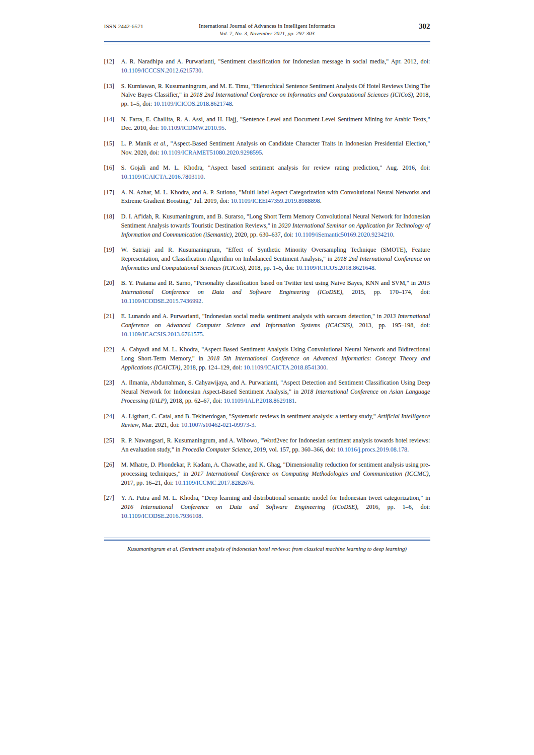ISSN 2442-6571
International Journal of Advances in Intelligent Informatics
Vol. 7, No. 3, November 2021, pp. 292-303
302
[12] A. R. Naradhipa and A. Purwarianti, "Sentiment classification for Indonesian message in social media," Apr. 2012, doi: 10.1109/ICCCSN.2012.6215730.
[13] S. Kurniawan, R. Kusumaningrum, and M. E. Timu, "Hierarchical Sentence Sentiment Analysis Of Hotel Reviews Using The Naïve Bayes Classifier," in 2018 2nd International Conference on Informatics and Computational Sciences (ICICoS), 2018, pp. 1–5, doi: 10.1109/ICICOS.2018.8621748.
[14] N. Farra, E. Challita, R. A. Assi, and H. Hajj, "Sentence-Level and Document-Level Sentiment Mining for Arabic Texts," Dec. 2010, doi: 10.1109/ICDMW.2010.95.
[15] L. P. Manik et al., "Aspect-Based Sentiment Analysis on Candidate Character Traits in Indonesian Presidential Election," Nov. 2020, doi: 10.1109/ICRAMET51080.2020.9298595.
[16] S. Gojali and M. L. Khodra, "Aspect based sentiment analysis for review rating prediction," Aug. 2016, doi: 10.1109/ICAICTA.2016.7803110.
[17] A. N. Azhar, M. L. Khodra, and A. P. Sutiono, "Multi-label Aspect Categorization with Convolutional Neural Networks and Extreme Gradient Boosting," Jul. 2019, doi: 10.1109/ICEEI47359.2019.8988898.
[18] D. I. Af'idah, R. Kusumaningrum, and B. Surarso, "Long Short Term Memory Convolutional Neural Network for Indonesian Sentiment Analysis towards Touristic Destination Reviews," in 2020 International Seminar on Application for Technology of Information and Communication (iSemantic), 2020, pp. 630–637, doi: 10.1109/iSemantic50169.2020.9234210.
[19] W. Satriaji and R. Kusumaningrum, "Effect of Synthetic Minority Oversampling Technique (SMOTE), Feature Representation, and Classification Algorithm on Imbalanced Sentiment Analysis," in 2018 2nd International Conference on Informatics and Computational Sciences (ICICoS), 2018, pp. 1–5, doi: 10.1109/ICICOS.2018.8621648.
[20] B. Y. Pratama and R. Sarno, "Personality classification based on Twitter text using Naive Bayes, KNN and SVM," in 2015 International Conference on Data and Software Engineering (ICoDSE), 2015, pp. 170–174, doi: 10.1109/ICODSE.2015.7436992.
[21] E. Lunando and A. Purwarianti, "Indonesian social media sentiment analysis with sarcasm detection," in 2013 International Conference on Advanced Computer Science and Information Systems (ICACSIS), 2013, pp. 195–198, doi: 10.1109/ICACSIS.2013.6761575.
[22] A. Cahyadi and M. L. Khodra, "Aspect-Based Sentiment Analysis Using Convolutional Neural Network and Bidirectional Long Short-Term Memory," in 2018 5th International Conference on Advanced Informatics: Concept Theory and Applications (ICAICTA), 2018, pp. 124–129, doi: 10.1109/ICAICTA.2018.8541300.
[23] A. Ilmania, Abdurrahman, S. Cahyawijaya, and A. Purwarianti, "Aspect Detection and Sentiment Classification Using Deep Neural Network for Indonesian Aspect-Based Sentiment Analysis," in 2018 International Conference on Asian Language Processing (IALP), 2018, pp. 62–67, doi: 10.1109/IALP.2018.8629181.
[24] A. Ligthart, C. Catal, and B. Tekinerdogan, "Systematic reviews in sentiment analysis: a tertiary study," Artificial Intelligence Review, Mar. 2021, doi: 10.1007/s10462-021-09973-3.
[25] R. P. Nawangsari, R. Kusumaningrum, and A. Wibowo, "Word2vec for Indonesian sentiment analysis towards hotel reviews: An evaluation study," in Procedia Computer Science, 2019, vol. 157, pp. 360–366, doi: 10.1016/j.procs.2019.08.178.
[26] M. Mhatre, D. Phondekar, P. Kadam, A. Chawathe, and K. Ghag, "Dimensionality reduction for sentiment analysis using preprocessing techniques," in 2017 International Conference on Computing Methodologies and Communication (ICCMC), 2017, pp. 16–21, doi: 10.1109/ICCMC.2017.8282676.
[27] Y. A. Putra and M. L. Khodra, "Deep learning and distributional semantic model for Indonesian tweet categorization," in 2016 International Conference on Data and Software Engineering (ICoDSE), 2016, pp. 1–6, doi: 10.1109/ICODSE.2016.7936108.
Kusumaningrum et al. (Sentiment analysis of indonesian hotel reviews: from classical machine learning to deep learning)